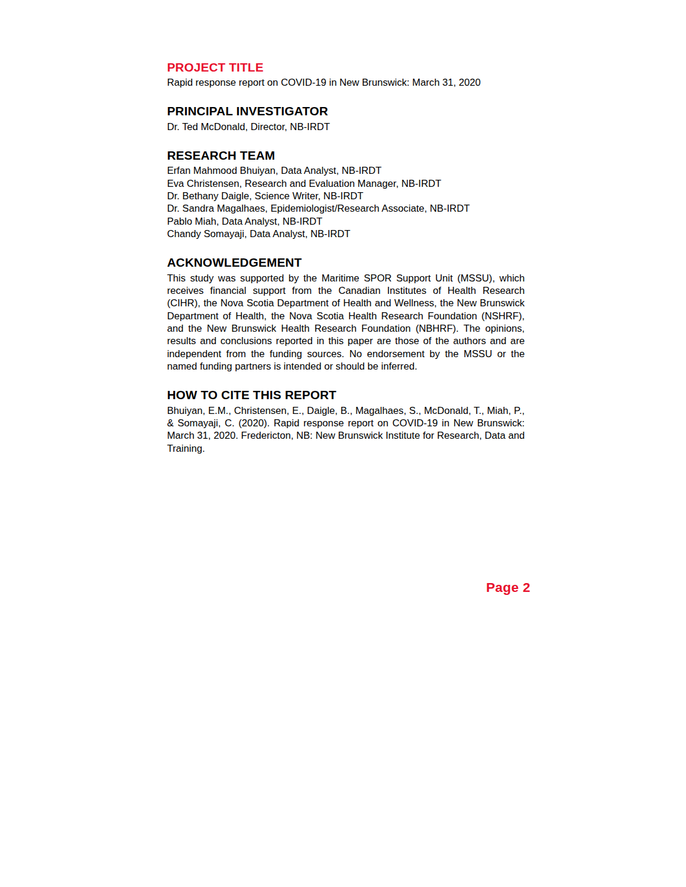PROJECT TITLE
Rapid response report on COVID-19 in New Brunswick: March 31, 2020
PRINCIPAL INVESTIGATOR
Dr. Ted McDonald, Director, NB-IRDT
RESEARCH TEAM
Erfan Mahmood Bhuiyan, Data Analyst, NB-IRDT
Eva Christensen, Research and Evaluation Manager, NB-IRDT
Dr. Bethany Daigle, Science Writer, NB-IRDT
Dr. Sandra Magalhaes, Epidemiologist/Research Associate, NB-IRDT
Pablo Miah, Data Analyst, NB-IRDT
Chandy Somayaji, Data Analyst, NB-IRDT
ACKNOWLEDGEMENT
This study was supported by the Maritime SPOR Support Unit (MSSU), which receives financial support from the Canadian Institutes of Health Research (CIHR), the Nova Scotia Department of Health and Wellness, the New Brunswick Department of Health, the Nova Scotia Health Research Foundation (NSHRF), and the New Brunswick Health Research Foundation (NBHRF). The opinions, results and conclusions reported in this paper are those of the authors and are independent from the funding sources. No endorsement by the MSSU or the named funding partners is intended or should be inferred.
HOW TO CITE THIS REPORT
Bhuiyan, E.M., Christensen, E., Daigle, B., Magalhaes, S., McDonald, T., Miah, P., & Somayaji, C. (2020). Rapid response report on COVID-19 in New Brunswick: March 31, 2020. Fredericton, NB: New Brunswick Institute for Research, Data and Training.
Page 2